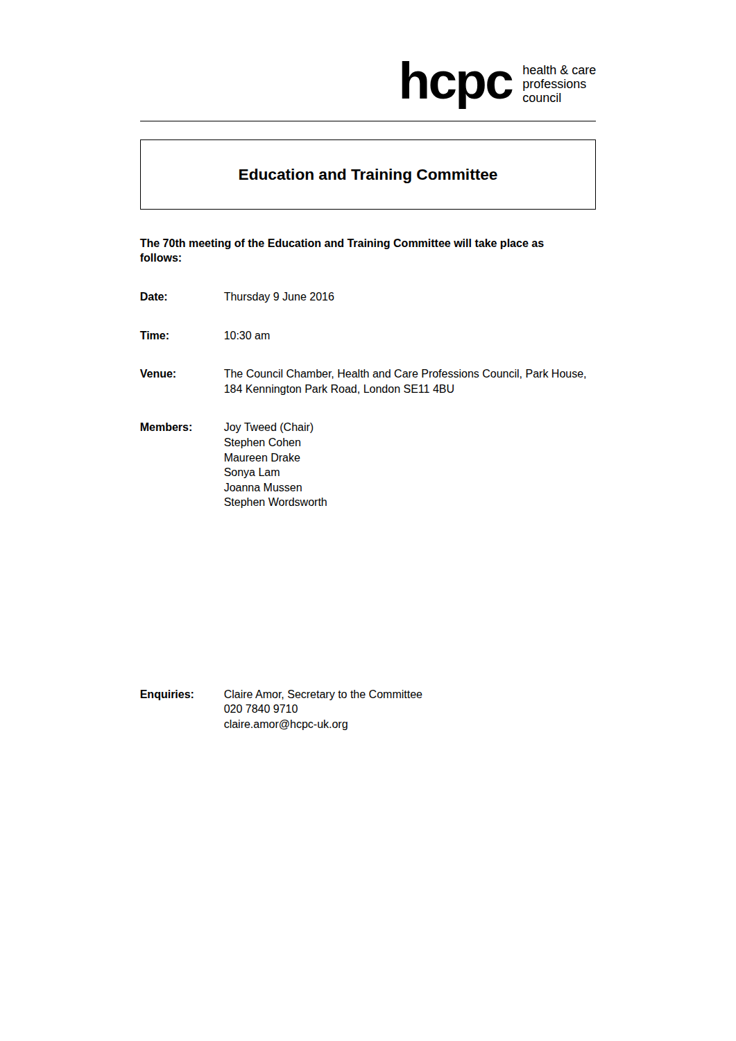hcpc health & care
professions
council
Education and Training Committee
The 70th meeting of the Education and Training Committee will take place as follows:
| Date: | Thursday 9 June 2016 |
| Time: | 10:30 am |
| Venue: | The Council Chamber, Health and Care Professions Council, Park House, 184 Kennington Park Road, London SE11 4BU |
| Members: | Joy Tweed (Chair) Stephen Cohen Maureen Drake Sonya Lam Joanna Mussen Stephen Wordsworth |
| Enquiries: | Claire Amor, Secretary to the Committee 020 7840 9710 claire.amor@hcpc-uk.org |